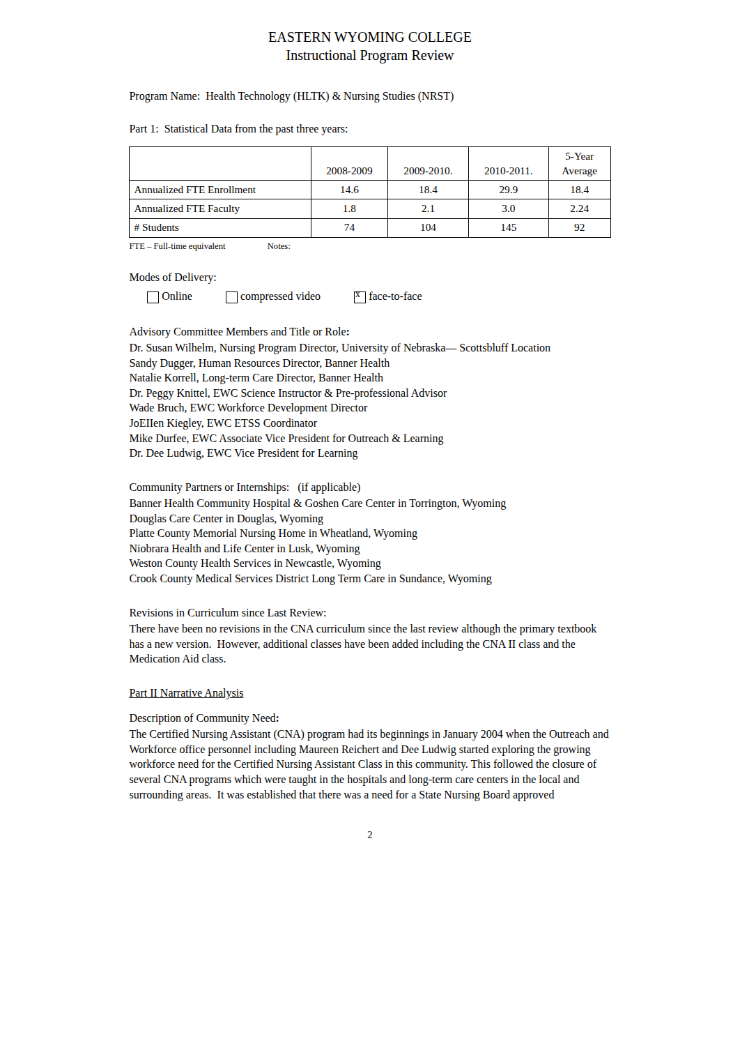EASTERN WYOMING COLLEGEInstructional Program Review
Program Name: Health Technology (HLTK) & Nursing Studies (NRST)
Part 1: Statistical Data from the past three years:
| | 2008-2009 | 2009-2010. | 2010-2011. | 5-Year Average |
| --- | --- | --- | --- | --- |
| Annualized FTE Enrollment | 14.6 | 18.4 | 29.9 | 18.4 |
| Annualized FTE Faculty | 1.8 | 2.1 | 3.0 | 2.24 |
| # Students | 74 | 104 | 145 | 92 |
FTE – Full-time equivalent Notes:
Modes of Delivery:
Online compressed video face-to-face
Advisory Committee Members and Title or Role:
Dr. Susan Wilhelm, Nursing Program Director, University of Nebraska— Scottsbluff Location
Sandy Dugger, Human Resources Director, Banner Health
Natalie Korrell, Long-term Care Director, Banner Health
Dr. Peggy Knittel, EWC Science Instructor & Pre-professional Advisor
Wade Bruch, EWC Workforce Development Director
JoEIIen Kiegley, EWC ETSS Coordinator
Mike Durfee, EWC Associate Vice President for Outreach & Learning
Dr. Dee Ludwig, EWC Vice President for Learning
Community Partners or Internships: (if applicable)
Banner Health Community Hospital & Goshen Care Center in Torrington, Wyoming
Douglas Care Center in Douglas, Wyoming
Platte County Memorial Nursing Home in Wheatland, Wyoming
Niobrara Health and Life Center in Lusk, Wyoming
Weston County Health Services in Newcastle, Wyoming
Crook County Medical Services District Long Term Care in Sundance, Wyoming
Revisions in Curriculum since Last Review:
There have been no revisions in the CNA curriculum since the last review although the primary textbook has a new version. However, additional classes have been added including the CNA II class and the Medication Aid class.
Part II Narrative Analysis
Description of Community Need:
The Certified Nursing Assistant (CNA) program had its beginnings in January 2004 when the Outreach and Workforce office personnel including Maureen Reichert and Dee Ludwig started exploring the growing workforce need for the Certified Nursing Assistant Class in this community. This followed the closure of several CNA programs which were taught in the hospitals and long-term care centers in the local and surrounding areas. It was established that there was a need for a State Nursing Board approved
2